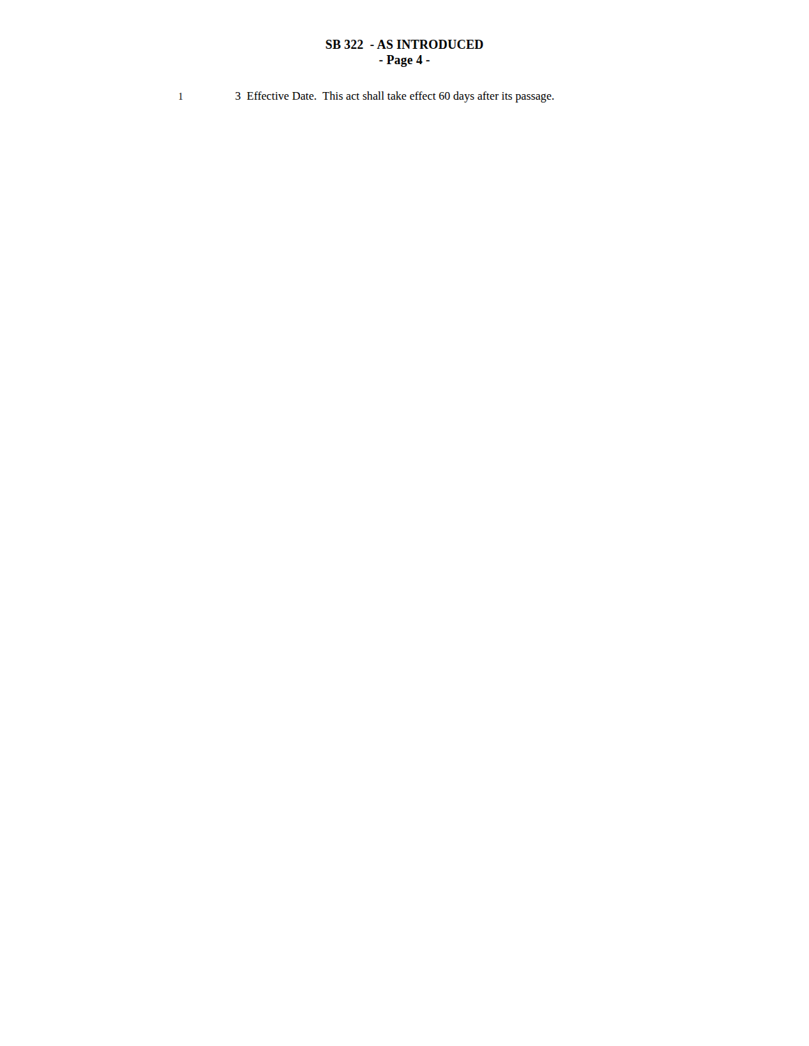SB 322 - AS INTRODUCED - Page 4 -
1
3 Effective Date. This act shall take effect 60 days after its passage.